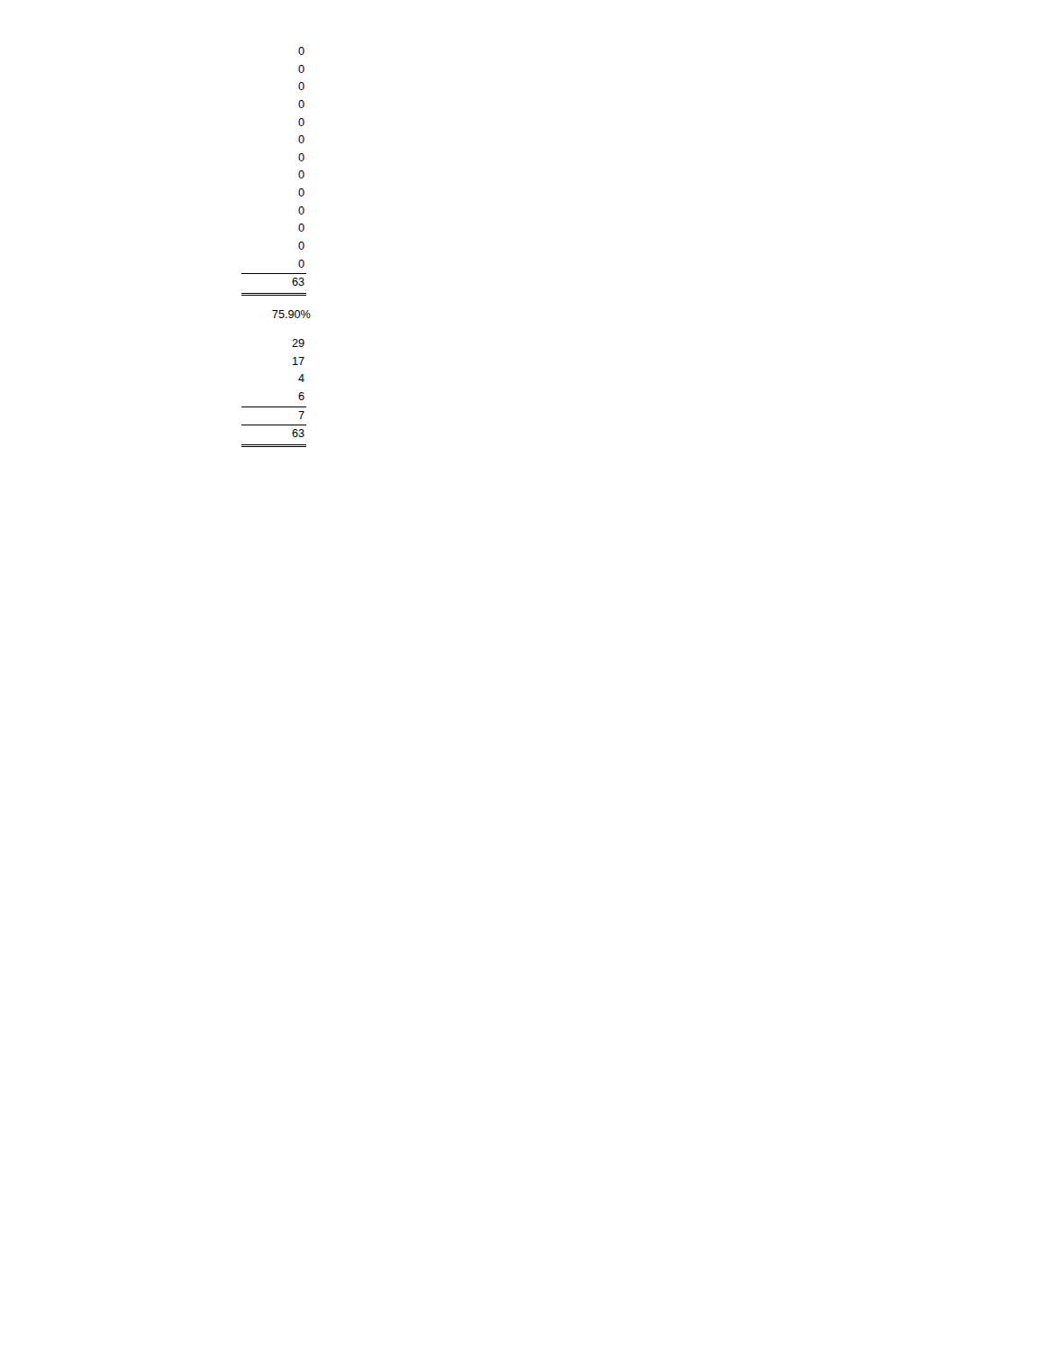0
0
0
0
0
0
0
0
0
0
0
0
0
63
75.90%
29
17
4
6
7
63